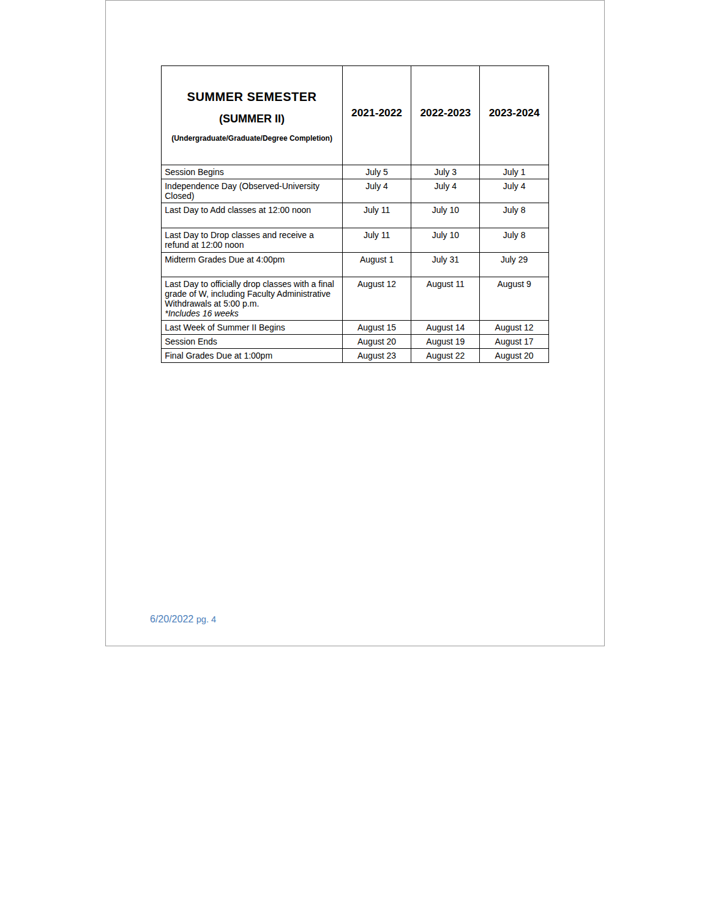| SUMMER SEMESTER (SUMMER II) (Undergraduate/Graduate/Degree Completion) | 2021-2022 | 2022-2023 | 2023-2024 |
| --- | --- | --- | --- |
| Session Begins | July 5 | July 3 | July 1 |
| Independence Day (Observed-University Closed) | July 4 | July 4 | July 4 |
| Last Day to Add classes at 12:00 noon | July 11 | July 10 | July 8 |
| Last Day to Drop classes and receive a refund at 12:00 noon | July 11 | July 10 | July 8 |
| Midterm Grades Due at 4:00pm | August 1 | July 31 | July 29 |
| Last Day to officially drop classes with a final grade of W, including Faculty Administrative Withdrawals at 5:00 p.m. *Includes 16 weeks | August 12 | August 11 | August 9 |
| Last Week of Summer II Begins | August 15 | August 14 | August 12 |
| Session Ends | August 20 | August 19 | August 17 |
| Final Grades Due at 1:00pm | August 23 | August 22 | August 20 |
6/20/2022 pg. 4